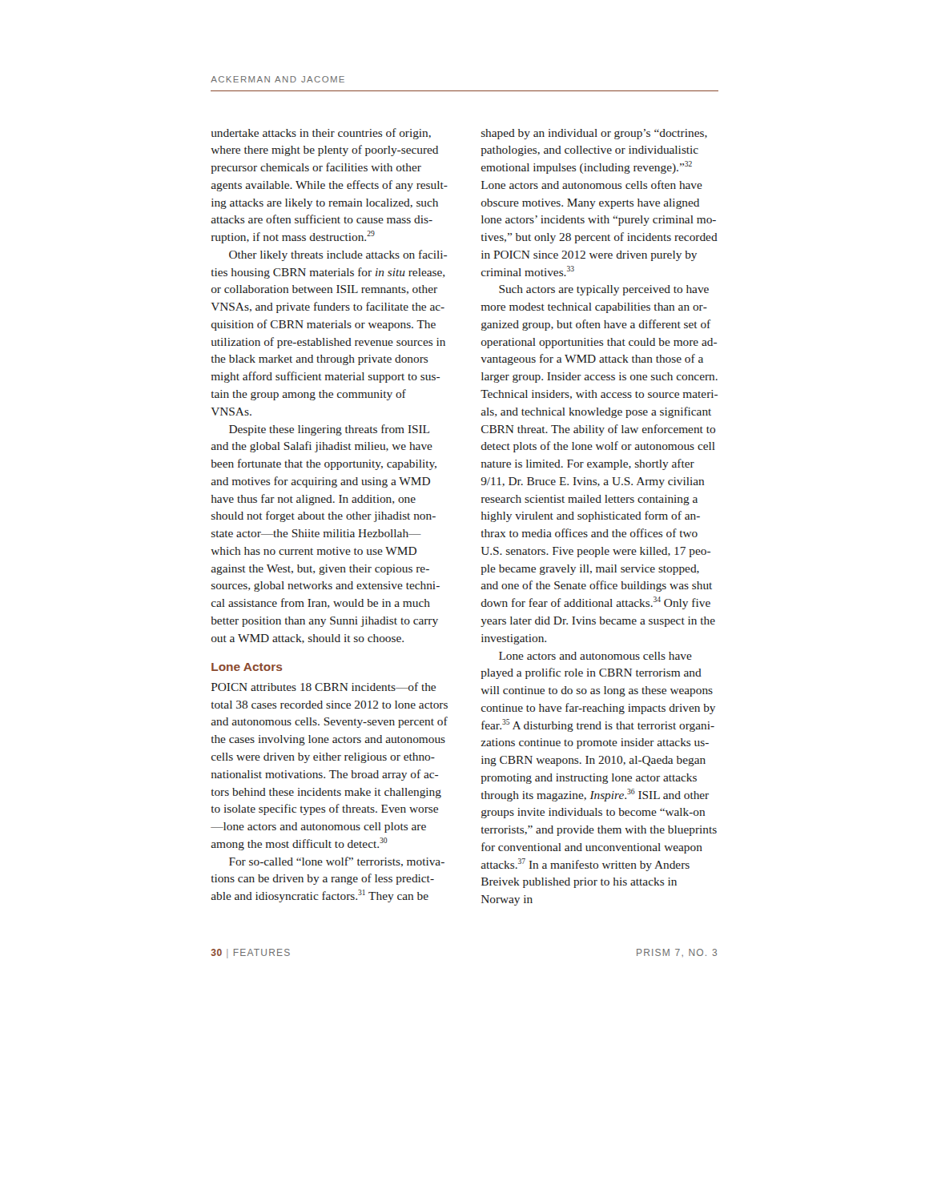Ackerman and Jacome
undertake attacks in their countries of origin, where there might be plenty of poorly-secured precursor chemicals or facilities with other agents available. While the effects of any resulting attacks are likely to remain localized, such attacks are often sufficient to cause mass disruption, if not mass destruction.29
Other likely threats include attacks on facilities housing CBRN materials for in situ release, or collaboration between ISIL remnants, other VNSAs, and private funders to facilitate the acquisition of CBRN materials or weapons. The utilization of pre-established revenue sources in the black market and through private donors might afford sufficient material support to sustain the group among the community of VNSAs.
Despite these lingering threats from ISIL and the global Salafi jihadist milieu, we have been fortunate that the opportunity, capability, and motives for acquiring and using a WMD have thus far not aligned. In addition, one should not forget about the other jihadist non-state actor—the Shiite militia Hezbollah— which has no current motive to use WMD against the West, but, given their copious resources, global networks and extensive technical assistance from Iran, would be in a much better position than any Sunni jihadist to carry out a WMD attack, should it so choose.
Lone Actors
POICN attributes 18 CBRN incidents—of the total 38 cases recorded since 2012 to lone actors and autonomous cells. Seventy-seven percent of the cases involving lone actors and autonomous cells were driven by either religious or ethno-nationalist motivations. The broad array of actors behind these incidents make it challenging to isolate specific types of threats. Even worse—lone actors and autonomous cell plots are among the most difficult to detect.30
For so-called “lone wolf” terrorists, motivations can be driven by a range of less predictable and idiosyncratic factors.31 They can be shaped by an individual or group’s “doctrines, pathologies, and collective or individualistic emotional impulses (including revenge).”32 Lone actors and autonomous cells often have obscure motives. Many experts have aligned lone actors’ incidents with “purely criminal motives,” but only 28 percent of incidents recorded in POICN since 2012 were driven purely by criminal motives.33
Such actors are typically perceived to have more modest technical capabilities than an organized group, but often have a different set of operational opportunities that could be more advantageous for a WMD attack than those of a larger group. Insider access is one such concern. Technical insiders, with access to source materials, and technical knowledge pose a significant CBRN threat. The ability of law enforcement to detect plots of the lone wolf or autonomous cell nature is limited. For example, shortly after 9/11, Dr. Bruce E. Ivins, a U.S. Army civilian research scientist mailed letters containing a highly virulent and sophisticated form of anthrax to media offices and the offices of two U.S. senators. Five people were killed, 17 people became gravely ill, mail service stopped, and one of the Senate office buildings was shut down for fear of additional attacks.34 Only five years later did Dr. Ivins became a suspect in the investigation.
Lone actors and autonomous cells have played a prolific role in CBRN terrorism and will continue to do so as long as these weapons continue to have far-reaching impacts driven by fear.35 A disturbing trend is that terrorist organizations continue to promote insider attacks using CBRN weapons. In 2010, al-Qaeda began promoting and instructing lone actor attacks through its magazine, Inspire.36 ISIL and other groups invite individuals to become “walk-on terrorists,” and provide them with the blueprints for conventional and unconventional weapon attacks.37 In a manifesto written by Anders Breivek published prior to his attacks in Norway in
30|Features
PRISM 7, No. 3